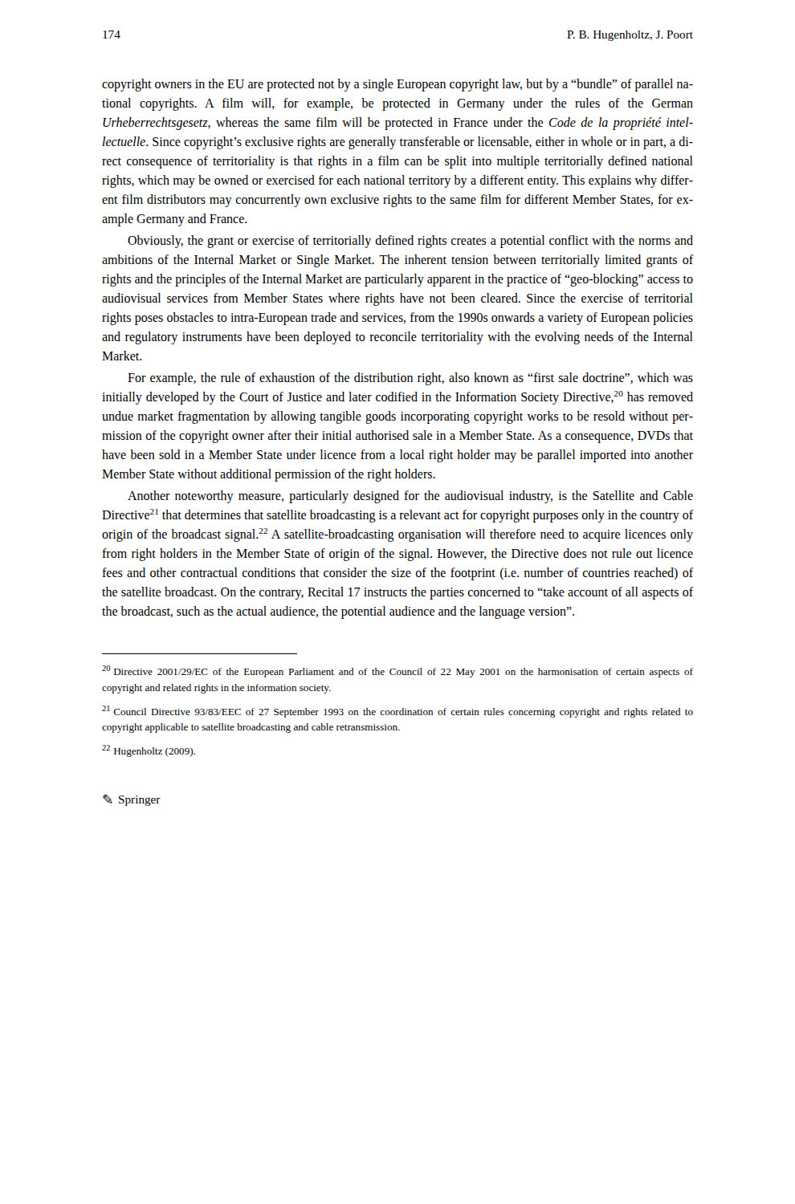174 P. B. Hugenholtz, J. Poort
copyright owners in the EU are protected not by a single European copyright law, but by a “bundle” of parallel national copyrights. A film will, for example, be protected in Germany under the rules of the German Urheberrechtsgesetz, whereas the same film will be protected in France under the Code de la propriété intellectuelle. Since copyright’s exclusive rights are generally transferable or licensable, either in whole or in part, a direct consequence of territoriality is that rights in a film can be split into multiple territorially defined national rights, which may be owned or exercised for each national territory by a different entity. This explains why different film distributors may concurrently own exclusive rights to the same film for different Member States, for example Germany and France.
Obviously, the grant or exercise of territorially defined rights creates a potential conflict with the norms and ambitions of the Internal Market or Single Market. The inherent tension between territorially limited grants of rights and the principles of the Internal Market are particularly apparent in the practice of “geo-blocking” access to audiovisual services from Member States where rights have not been cleared. Since the exercise of territorial rights poses obstacles to intra-European trade and services, from the 1990s onwards a variety of European policies and regulatory instruments have been deployed to reconcile territoriality with the evolving needs of the Internal Market.
For example, the rule of exhaustion of the distribution right, also known as “first sale doctrine”, which was initially developed by the Court of Justice and later codified in the Information Society Directive,20 has removed undue market fragmentation by allowing tangible goods incorporating copyright works to be resold without permission of the copyright owner after their initial authorised sale in a Member State. As a consequence, DVDs that have been sold in a Member State under licence from a local right holder may be parallel imported into another Member State without additional permission of the right holders.
Another noteworthy measure, particularly designed for the audiovisual industry, is the Satellite and Cable Directive21 that determines that satellite broadcasting is a relevant act for copyright purposes only in the country of origin of the broadcast signal.22 A satellite-broadcasting organisation will therefore need to acquire licences only from right holders in the Member State of origin of the signal. However, the Directive does not rule out licence fees and other contractual conditions that consider the size of the footprint (i.e. number of countries reached) of the satellite broadcast. On the contrary, Recital 17 instructs the parties concerned to “take account of all aspects of the broadcast, such as the actual audience, the potential audience and the language version”.
20 Directive 2001/29/EC of the European Parliament and of the Council of 22 May 2001 on the harmonisation of certain aspects of copyright and related rights in the information society.
21 Council Directive 93/83/EEC of 27 September 1993 on the coordination of certain rules concerning copyright and rights related to copyright applicable to satellite broadcasting and cable retransmission.
22 Hugenholtz (2009).
✎ Springer